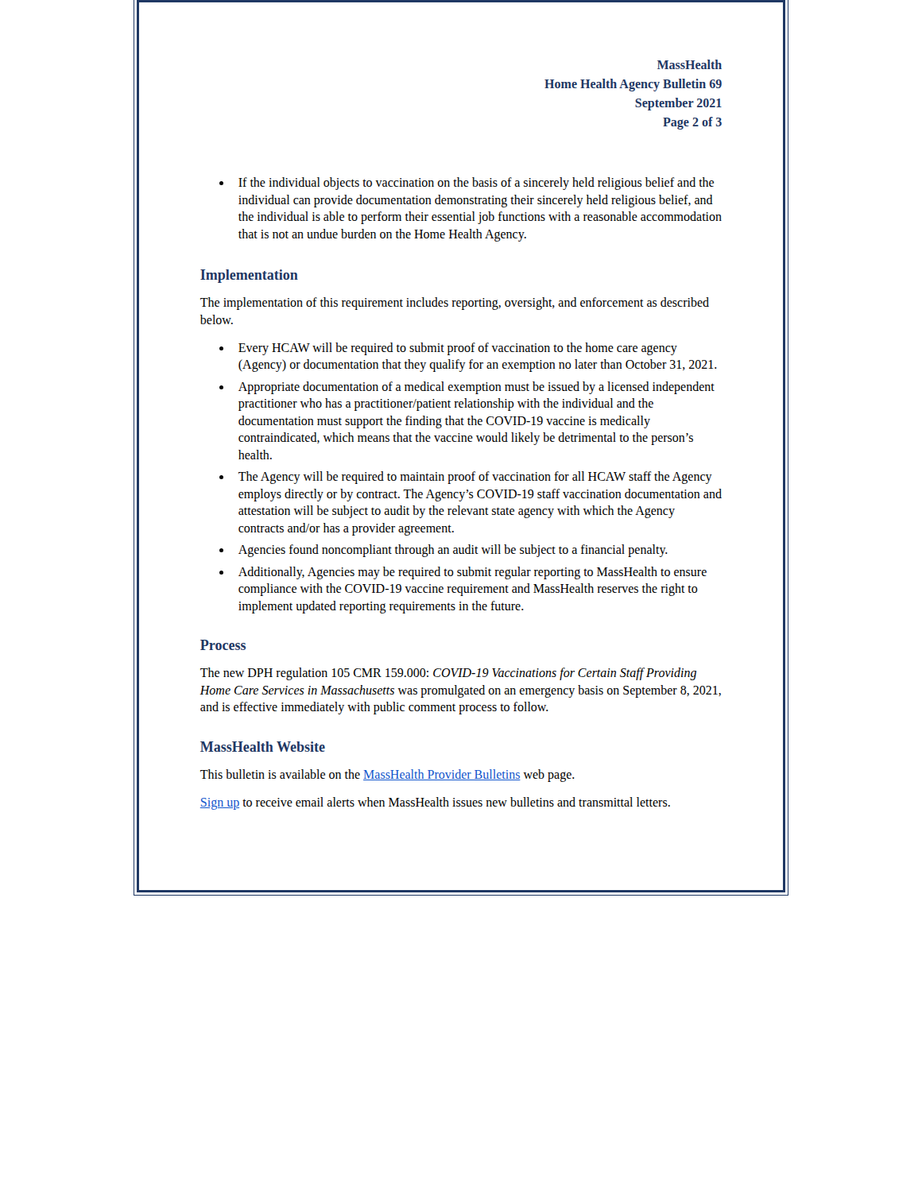MassHealth
Home Health Agency Bulletin 69
September 2021
Page 2 of 3
If the individual objects to vaccination on the basis of a sincerely held religious belief and the individual can provide documentation demonstrating their sincerely held religious belief, and the individual is able to perform their essential job functions with a reasonable accommodation that is not an undue burden on the Home Health Agency.
Implementation
The implementation of this requirement includes reporting, oversight, and enforcement as described below.
Every HCAW will be required to submit proof of vaccination to the home care agency (Agency) or documentation that they qualify for an exemption no later than October 31, 2021.
Appropriate documentation of a medical exemption must be issued by a licensed independent practitioner who has a practitioner/patient relationship with the individual and the documentation must support the finding that the COVID-19 vaccine is medically contraindicated, which means that the vaccine would likely be detrimental to the person’s health.
The Agency will be required to maintain proof of vaccination for all HCAW staff the Agency employs directly or by contract. The Agency’s COVID-19 staff vaccination documentation and attestation will be subject to audit by the relevant state agency with which the Agency contracts and/or has a provider agreement.
Agencies found noncompliant through an audit will be subject to a financial penalty.
Additionally, Agencies may be required to submit regular reporting to MassHealth to ensure compliance with the COVID-19 vaccine requirement and MassHealth reserves the right to implement updated reporting requirements in the future.
Process
The new DPH regulation 105 CMR 159.000: COVID-19 Vaccinations for Certain Staff Providing Home Care Services in Massachusetts was promulgated on an emergency basis on September 8, 2021, and is effective immediately with public comment process to follow.
MassHealth Website
This bulletin is available on the MassHealth Provider Bulletins web page.
Sign up to receive email alerts when MassHealth issues new bulletins and transmittal letters.